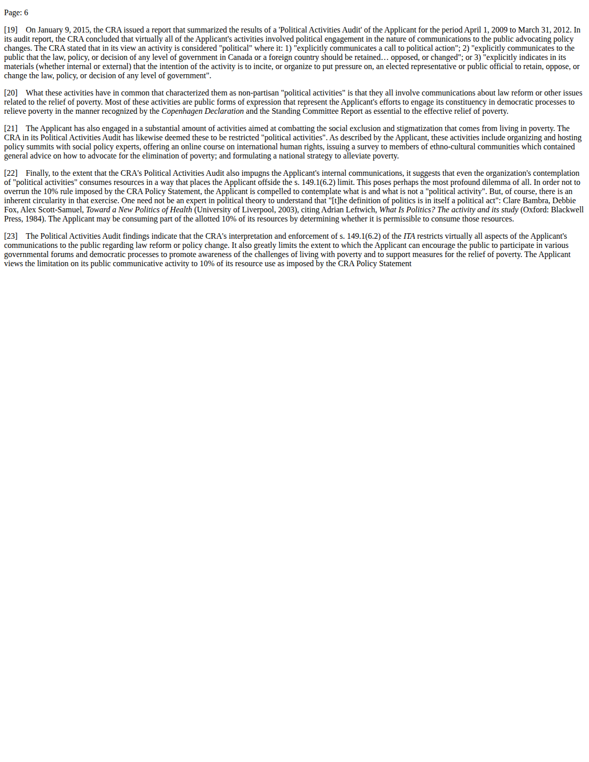Page: 6
[19] On January 9, 2015, the CRA issued a report that summarized the results of a 'Political Activities Audit' of the Applicant for the period April 1, 2009 to March 31, 2012. In its audit report, the CRA concluded that virtually all of the Applicant's activities involved political engagement in the nature of communications to the public advocating policy changes. The CRA stated that in its view an activity is considered "political" where it: 1) "explicitly communicates a call to political action"; 2) "explicitly communicates to the public that the law, policy, or decision of any level of government in Canada or a foreign country should be retained… opposed, or changed"; or 3) "explicitly indicates in its materials (whether internal or external) that the intention of the activity is to incite, or organize to put pressure on, an elected representative or public official to retain, oppose, or change the law, policy, or decision of any level of government".
[20] What these activities have in common that characterized them as non-partisan "political activities" is that they all involve communications about law reform or other issues related to the relief of poverty. Most of these activities are public forms of expression that represent the Applicant's efforts to engage its constituency in democratic processes to relieve poverty in the manner recognized by the Copenhagen Declaration and the Standing Committee Report as essential to the effective relief of poverty.
[21] The Applicant has also engaged in a substantial amount of activities aimed at combatting the social exclusion and stigmatization that comes from living in poverty. The CRA in its Political Activities Audit has likewise deemed these to be restricted "political activities". As described by the Applicant, these activities include organizing and hosting policy summits with social policy experts, offering an online course on international human rights, issuing a survey to members of ethno-cultural communities which contained general advice on how to advocate for the elimination of poverty; and formulating a national strategy to alleviate poverty.
[22] Finally, to the extent that the CRA's Political Activities Audit also impugns the Applicant's internal communications, it suggests that even the organization's contemplation of "political activities" consumes resources in a way that places the Applicant offside the s. 149.1(6.2) limit. This poses perhaps the most profound dilemma of all. In order not to overrun the 10% rule imposed by the CRA Policy Statement, the Applicant is compelled to contemplate what is and what is not a "political activity". But, of course, there is an inherent circularity in that exercise. One need not be an expert in political theory to understand that "[t]he definition of politics is in itself a political act": Clare Bambra, Debbie Fox, Alex Scott-Samuel, Toward a New Politics of Health (University of Liverpool, 2003), citing Adrian Leftwich, What Is Politics? The activity and its study (Oxford: Blackwell Press, 1984). The Applicant may be consuming part of the allotted 10% of its resources by determining whether it is permissible to consume those resources.
[23] The Political Activities Audit findings indicate that the CRA's interpretation and enforcement of s. 149.1(6.2) of the ITA restricts virtually all aspects of the Applicant's communications to the public regarding law reform or policy change. It also greatly limits the extent to which the Applicant can encourage the public to participate in various governmental forums and democratic processes to promote awareness of the challenges of living with poverty and to support measures for the relief of poverty. The Applicant views the limitation on its public communicative activity to 10% of its resource use as imposed by the CRA Policy Statement